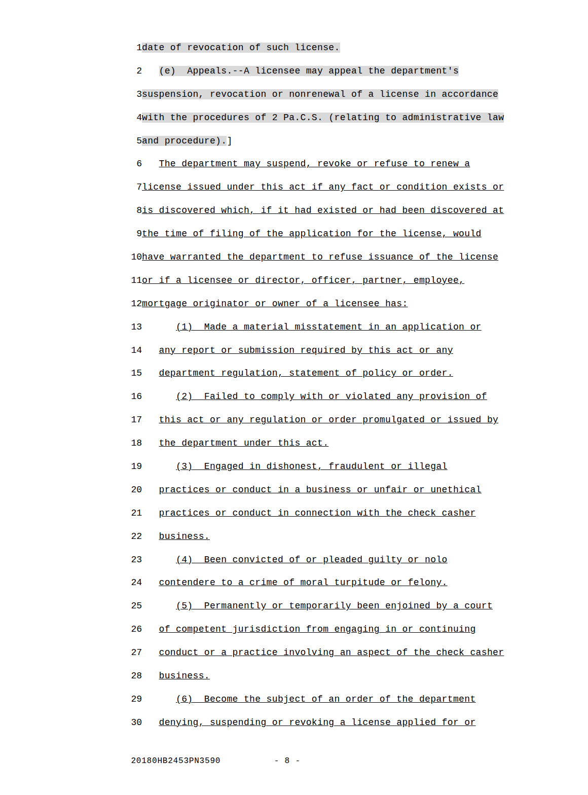| 1 | date of revocation of such license. |
| 2 | (e) Appeals.--A licensee may appeal the department's |
| 3 | suspension, revocation or nonrenewal of a license in accordance |
| 4 | with the procedures of 2 Pa.C.S. (relating to administrative law |
| 5 | and procedure). ] |
| 6 | The department may suspend, revoke or refuse to renew a |
| 7 | license issued under this act if any fact or condition exists or |
| 8 | is discovered which, if it had existed or had been discovered at |
| 9 | the time of filing of the application for the license, would |
| 10 | have warranted the department to refuse issuance of the license |
| 11 | or if a licensee or director, officer, partner, employee, |
| 12 | mortgage originator or owner of a licensee has: |
| 13 | (1) Made a material misstatement in an application or |
| 14 | any report or submission required by this act or any |
| 15 | department regulation, statement of policy or order. |
| 16 | (2) Failed to comply with or violated any provision of |
| 17 | this act or any regulation or order promulgated or issued by |
| 18 | the department under this act. |
| 19 | (3) Engaged in dishonest, fraudulent or illegal |
| 20 | practices or conduct in a business or unfair or unethical |
| 21 | practices or conduct in connection with the check casher |
| 22 | business. |
| 23 | (4) Been convicted of or pleaded guilty or nolo |
| 24 | contendere to a crime of moral turpitude or felony. |
| 25 | (5) Permanently or temporarily been enjoined by a court |
| 26 | of competent jurisdiction from engaging in or continuing |
| 27 | conduct or a practice involving an aspect of the check casher |
| 28 | business. |
| 29 | (6) Become the subject of an order of the department |
| 30 | denying, suspending or revoking a license applied for or |
20180HB2453PN3590- 8 -